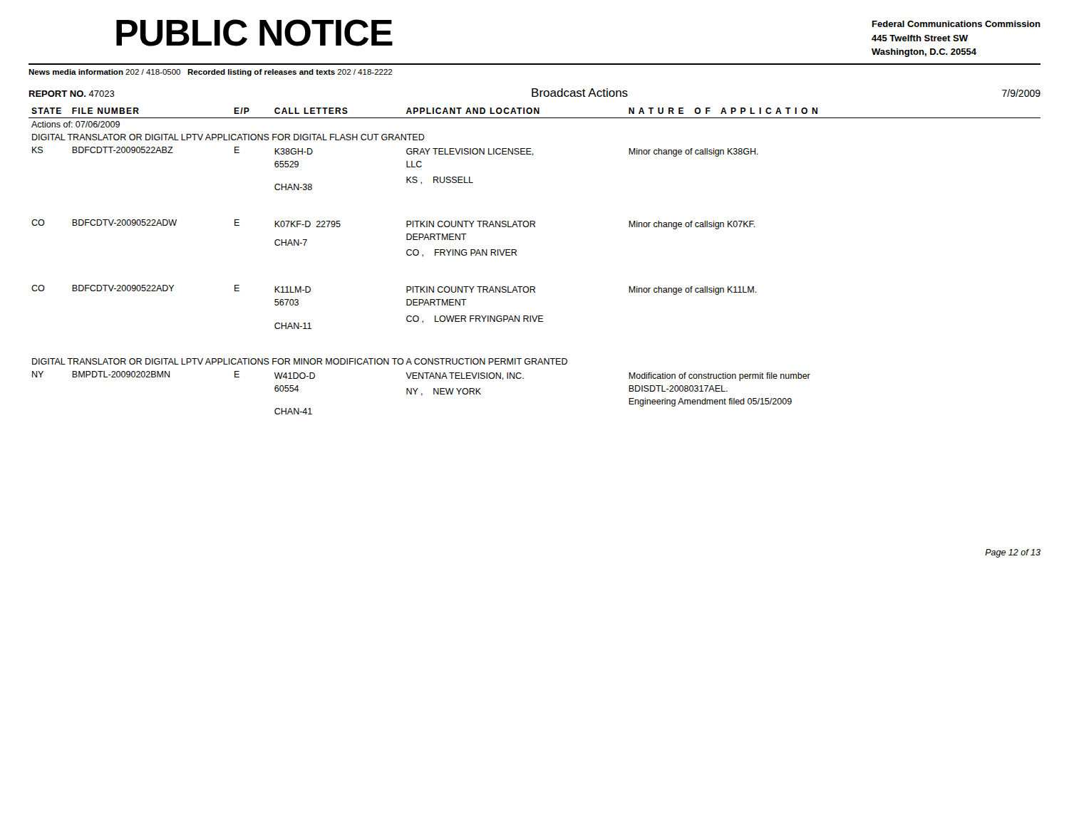PUBLIC NOTICE
Federal Communications Commission
445 Twelfth Street SW
Washington, D.C. 20554
News media information 202 / 418-0500 Recorded listing of releases and texts 202 / 418-2222
REPORT NO. 47023
Broadcast Actions
7/9/2009
| STATE | FILE NUMBER | E/P | CALL LETTERS | APPLICANT AND LOCATION | N A T U R E O F A P P L I C A T I O N |
| --- | --- | --- | --- | --- | --- |
| Actions of: 07/06/2009 |
| DIGITAL TRANSLATOR OR DIGITAL LPTV APPLICATIONS FOR DIGITAL FLASH CUT GRANTED |
| KS | BDFCDTT-20090522ABZ | E | K38GH-D 65529 CHAN-38 | GRAY TELEVISION LICENSEE, LLC KS , RUSSELL | Minor change of callsign K38GH. |
| CO | BDFCDTV-20090522ADW | E | K07KF-D 22795 CHAN-7 | PITKIN COUNTY TRANSLATOR DEPARTMENT CO , FRYING PAN RIVER | Minor change of callsign K07KF. |
| CO | BDFCDTV-20090522ADY | E | K11LM-D 56703 CHAN-11 | PITKIN COUNTY TRANSLATOR DEPARTMENT CO , LOWER FRYINGPAN RIVE | Minor change of callsign K11LM. |
| DIGITAL TRANSLATOR OR DIGITAL LPTV APPLICATIONS FOR MINOR MODIFICATION TO A CONSTRUCTION PERMIT GRANTED |
| NY | BMPDTL-20090202BMN | E | W41DO-D 60554 CHAN-41 | VENTANA TELEVISION, INC. NY , NEW YORK | Modification of construction permit file number BDISDTL-20080317AEL. Engineering Amendment filed 05/15/2009 |
Page 12 of 13